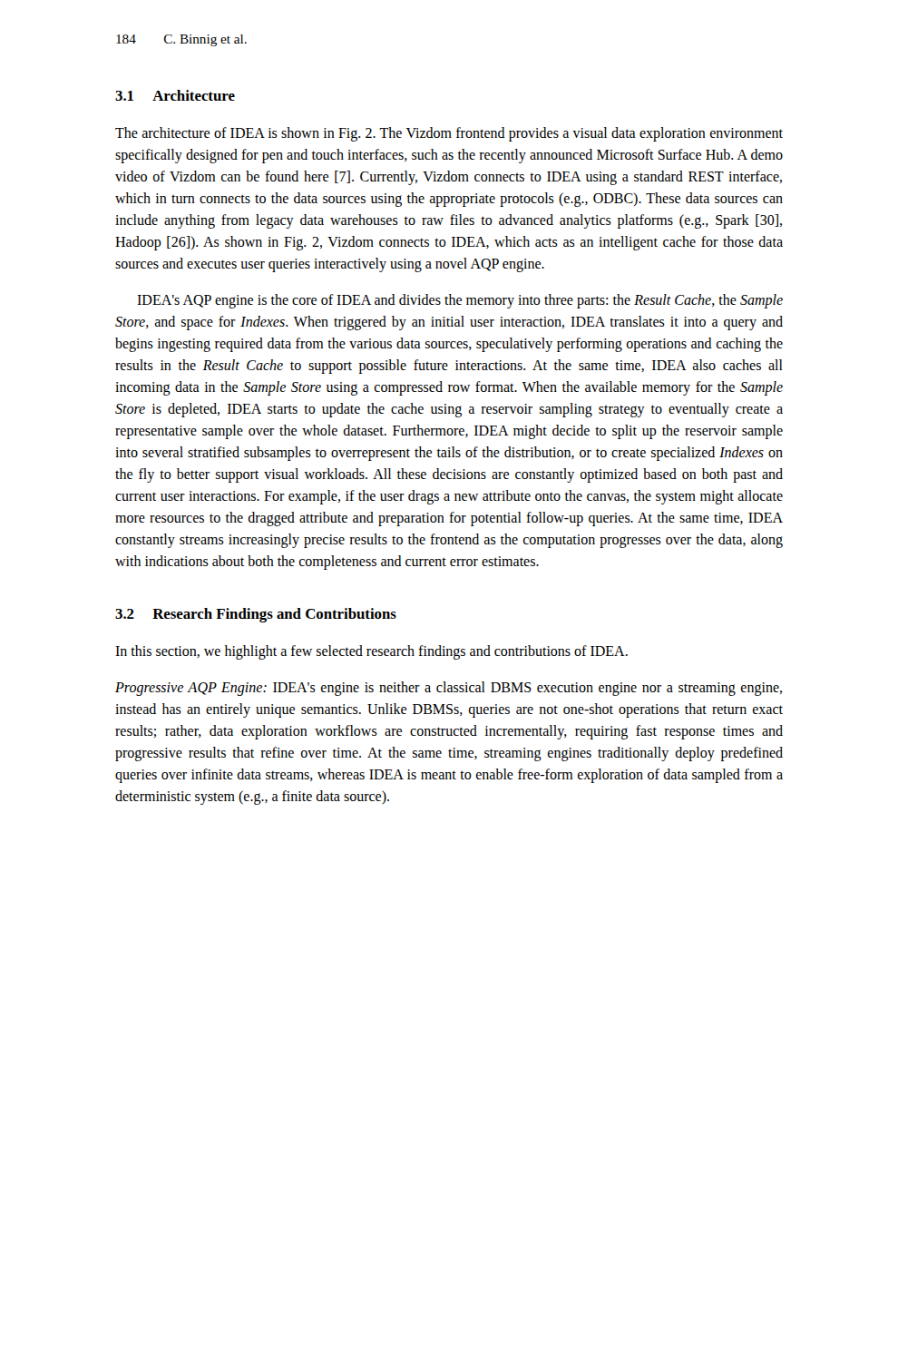184 C. Binnig et al.
3.1 Architecture
The architecture of IDEA is shown in Fig. 2. The Vizdom frontend provides a visual data exploration environment specifically designed for pen and touch interfaces, such as the recently announced Microsoft Surface Hub. A demo video of Vizdom can be found here [7]. Currently, Vizdom connects to IDEA using a standard REST interface, which in turn connects to the data sources using the appropriate protocols (e.g., ODBC). These data sources can include anything from legacy data warehouses to raw files to advanced analytics platforms (e.g., Spark [30], Hadoop [26]). As shown in Fig. 2, Vizdom connects to IDEA, which acts as an intelligent cache for those data sources and executes user queries interactively using a novel AQP engine.
IDEA's AQP engine is the core of IDEA and divides the memory into three parts: the Result Cache, the Sample Store, and space for Indexes. When triggered by an initial user interaction, IDEA translates it into a query and begins ingesting required data from the various data sources, speculatively performing operations and caching the results in the Result Cache to support possible future interactions. At the same time, IDEA also caches all incoming data in the Sample Store using a compressed row format. When the available memory for the Sample Store is depleted, IDEA starts to update the cache using a reservoir sampling strategy to eventually create a representative sample over the whole dataset. Furthermore, IDEA might decide to split up the reservoir sample into several stratified subsamples to overrepresent the tails of the distribution, or to create specialized Indexes on the fly to better support visual workloads. All these decisions are constantly optimized based on both past and current user interactions. For example, if the user drags a new attribute onto the canvas, the system might allocate more resources to the dragged attribute and preparation for potential follow-up queries. At the same time, IDEA constantly streams increasingly precise results to the frontend as the computation progresses over the data, along with indications about both the completeness and current error estimates.
3.2 Research Findings and Contributions
In this section, we highlight a few selected research findings and contributions of IDEA.
Progressive AQP Engine: IDEA's engine is neither a classical DBMS execution engine nor a streaming engine, instead has an entirely unique semantics. Unlike DBMSs, queries are not one-shot operations that return exact results; rather, data exploration workflows are constructed incrementally, requiring fast response times and progressive results that refine over time. At the same time, streaming engines traditionally deploy predefined queries over infinite data streams, whereas IDEA is meant to enable free-form exploration of data sampled from a deterministic system (e.g., a finite data source).